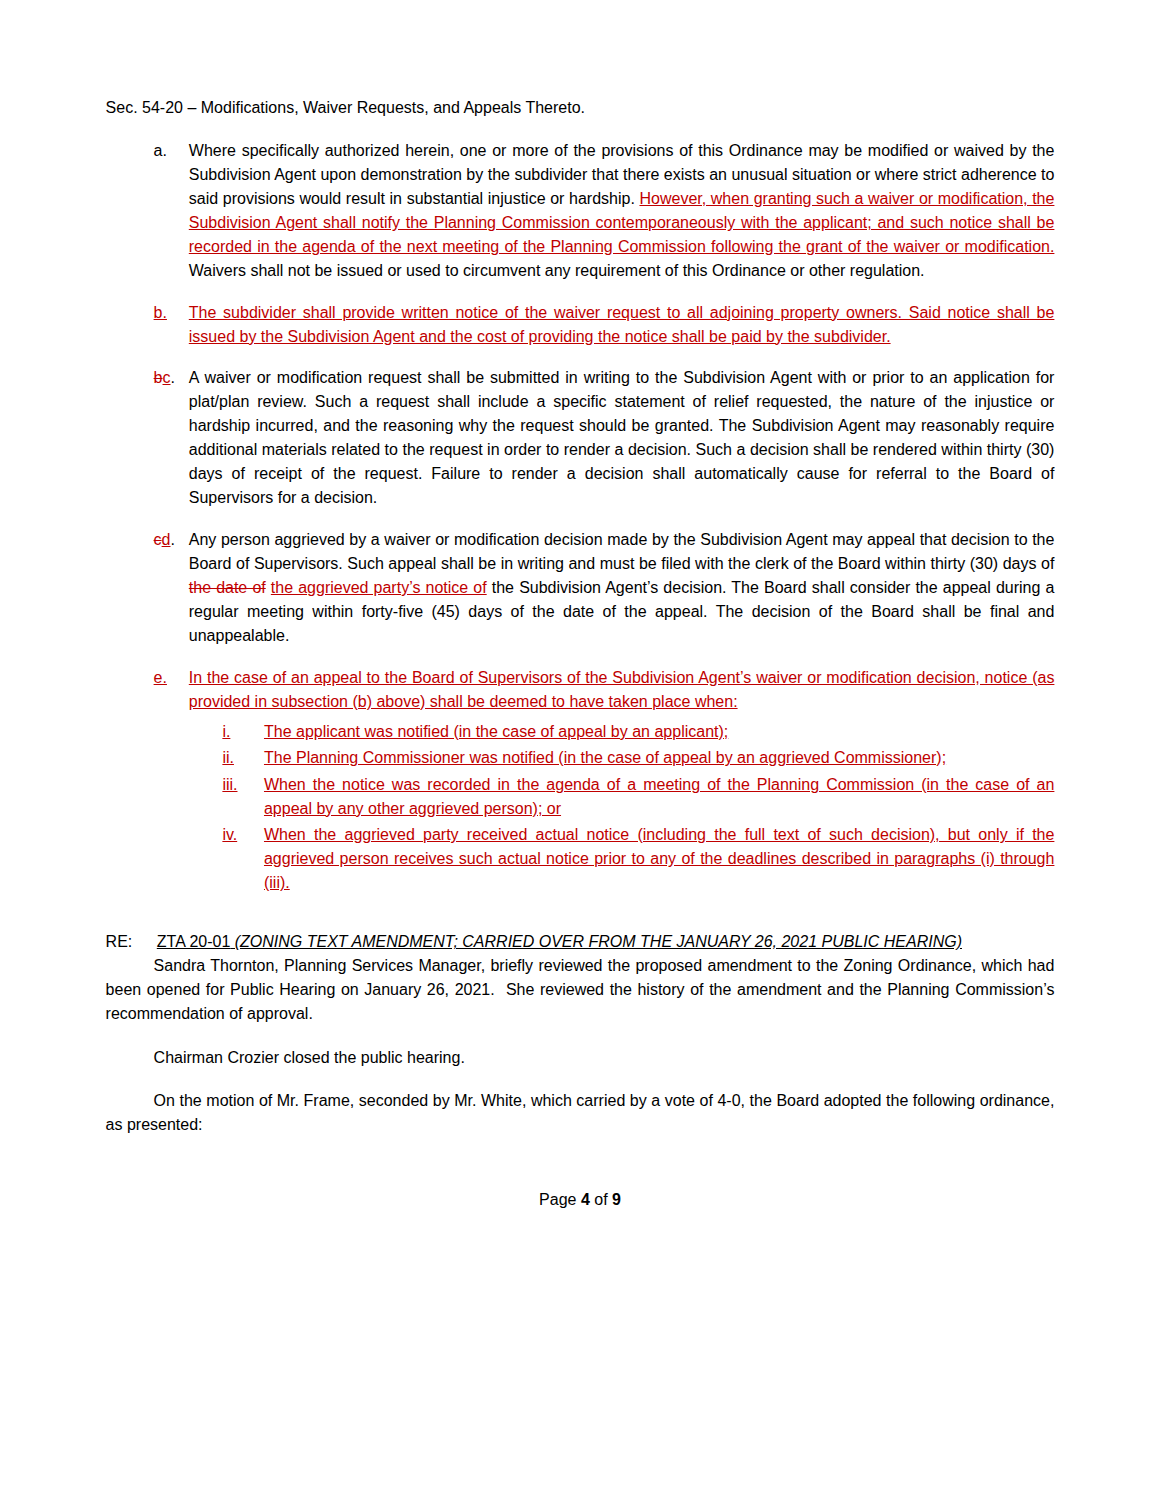Sec. 54-20 – Modifications, Waiver Requests, and Appeals Thereto.
a. Where specifically authorized herein, one or more of the provisions of this Ordinance may be modified or waived by the Subdivision Agent upon demonstration by the subdivider that there exists an unusual situation or where strict adherence to said provisions would result in substantial injustice or hardship. However, when granting such a waiver or modification, the Subdivision Agent shall notify the Planning Commission contemporaneously with the applicant; and such notice shall be recorded in the agenda of the next meeting of the Planning Commission following the grant of the waiver or modification. Waivers shall not be issued or used to circumvent any requirement of this Ordinance or other regulation.
b. The subdivider shall provide written notice of the waiver request to all adjoining property owners. Said notice shall be issued by the Subdivision Agent and the cost of providing the notice shall be paid by the subdivider.
bc. A waiver or modification request shall be submitted in writing to the Subdivision Agent with or prior to an application for plat/plan review. Such a request shall include a specific statement of relief requested, the nature of the injustice or hardship incurred, and the reasoning why the request should be granted. The Subdivision Agent may reasonably require additional materials related to the request in order to render a decision. Such a decision shall be rendered within thirty (30) days of receipt of the request. Failure to render a decision shall automatically cause for referral to the Board of Supervisors for a decision.
cd. Any person aggrieved by a waiver or modification decision made by the Subdivision Agent may appeal that decision to the Board of Supervisors. Such appeal shall be in writing and must be filed with the clerk of the Board within thirty (30) days of the date of the aggrieved party’s notice of the Subdivision Agent’s decision. The Board shall consider the appeal during a regular meeting within forty-five (45) days of the date of the appeal. The decision of the Board shall be final and unappealable.
e. In the case of an appeal to the Board of Supervisors of the Subdivision Agent’s waiver or modification decision, notice (as provided in subsection (b) above) shall be deemed to have taken place when:
i. The applicant was notified (in the case of appeal by an applicant);
ii. The Planning Commissioner was notified (in the case of appeal by an aggrieved Commissioner);
iii. When the notice was recorded in the agenda of a meeting of the Planning Commission (in the case of an appeal by any other aggrieved person); or
iv. When the aggrieved party received actual notice (including the full text of such decision), but only if the aggrieved person receives such actual notice prior to any of the deadlines described in paragraphs (i) through (iii).
| RE: | ZTA 20-01 (ZONING TEXT AMENDMENT; CARRIED OVER FROM THE JANUARY 26, 2021 PUBLIC HEARING) |
Sandra Thornton, Planning Services Manager, briefly reviewed the proposed amendment to the Zoning Ordinance, which had been opened for Public Hearing on January 26, 2021. She reviewed the history of the amendment and the Planning Commission’s recommendation of approval.
Chairman Crozier closed the public hearing.
On the motion of Mr. Frame, seconded by Mr. White, which carried by a vote of 4-0, the Board adopted the following ordinance, as presented:
Page 4 of 9